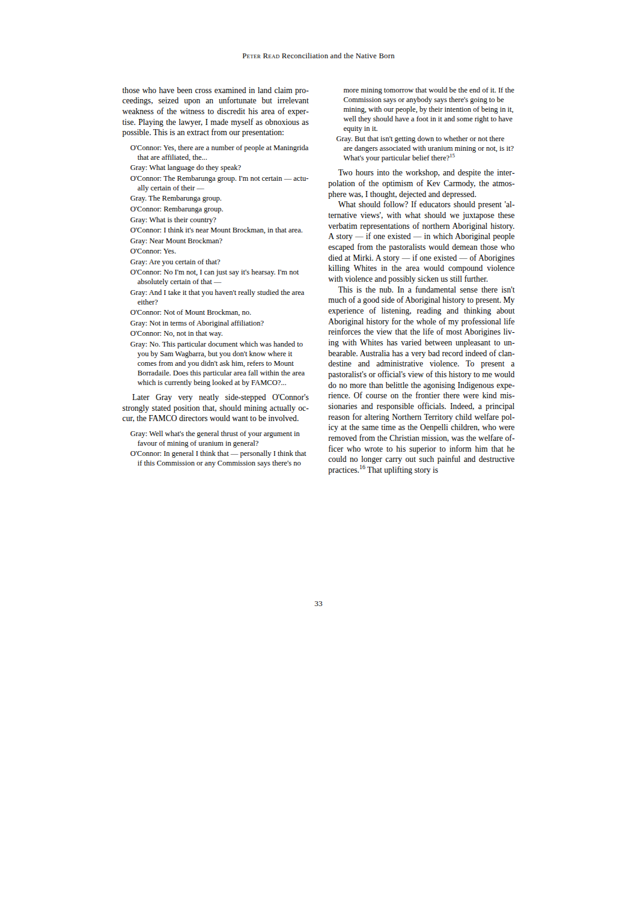Peter Read Reconciliation and the Native Born
those who have been cross examined in land claim proceedings, seized upon an unfortunate but irrelevant weakness of the witness to discredit his area of expertise. Playing the lawyer, I made myself as obnoxious as possible. This is an extract from our presentation:
O'Connor: Yes, there are a number of people at Maningrida that are affiliated, the...
Gray: What language do they speak?
O'Connor: The Rembarunga group. I'm not certain — actually certain of their —
Gray. The Rembarunga group.
O'Connor: Rembarunga group.
Gray: What is their country?
O'Connor: I think it's near Mount Brockman, in that area.
Gray: Near Mount Brockman?
O'Connor: Yes.
Gray: Are you certain of that?
O'Connor: No I'm not, I can just say it's hearsay. I'm not absolutely certain of that —
Gray: And I take it that you haven't really studied the area either?
O'Connor: Not of Mount Brockman, no.
Gray: Not in terms of Aboriginal affiliation?
O'Connor: No, not in that way.
Gray: No. This particular document which was handed to you by Sam Wagbarra, but you don't know where it comes from and you didn't ask him, refers to Mount Borradaile. Does this particular area fall within the area which is currently being looked at by FAMCO?...
Later Gray very neatly side-stepped O'Connor's strongly stated position that, should mining actually occur, the FAMCO directors would want to be involved.
Gray: Well what's the general thrust of your argument in favour of mining of uranium in general?
O'Connor: In general I think that — personally I think that if this Commission or any Commission says there's no more mining tomorrow that would be the end of it. If the Commission says or anybody says there's going to be mining, with our people, by their intention of being in it, well they should have a foot in it and some right to have equity in it.
Gray. But that isn't getting down to whether or not there are dangers associated with uranium mining or not, is it? What's your particular belief there?15
Two hours into the workshop, and despite the interpolation of the optimism of Kev Carmody, the atmosphere was, I thought, dejected and depressed.
What should follow? If educators should present 'alternative views', with what should we juxtapose these verbatim representations of northern Aboriginal history. A story — if one existed — in which Aboriginal people escaped from the pastoralists would demean those who died at Mirki. A story — if one existed — of Aborigines killing Whites in the area would compound violence with violence and possibly sicken us still further.
This is the nub. In a fundamental sense there isn't much of a good side of Aboriginal history to present. My experience of listening, reading and thinking about Aboriginal history for the whole of my professional life reinforces the view that the life of most Aborigines living with Whites has varied between unpleasant to unbearable. Australia has a very bad record indeed of clandestine and administrative violence. To present a pastoralist's or official's view of this history to me would do no more than belittle the agonising Indigenous experience. Of course on the frontier there were kind missionaries and responsible officials. Indeed, a principal reason for altering Northern Territory child welfare policy at the same time as the Oenpelli children, who were removed from the Christian mission, was the welfare officer who wrote to his superior to inform him that he could no longer carry out such painful and destructive practices.16 That uplifting story is
33